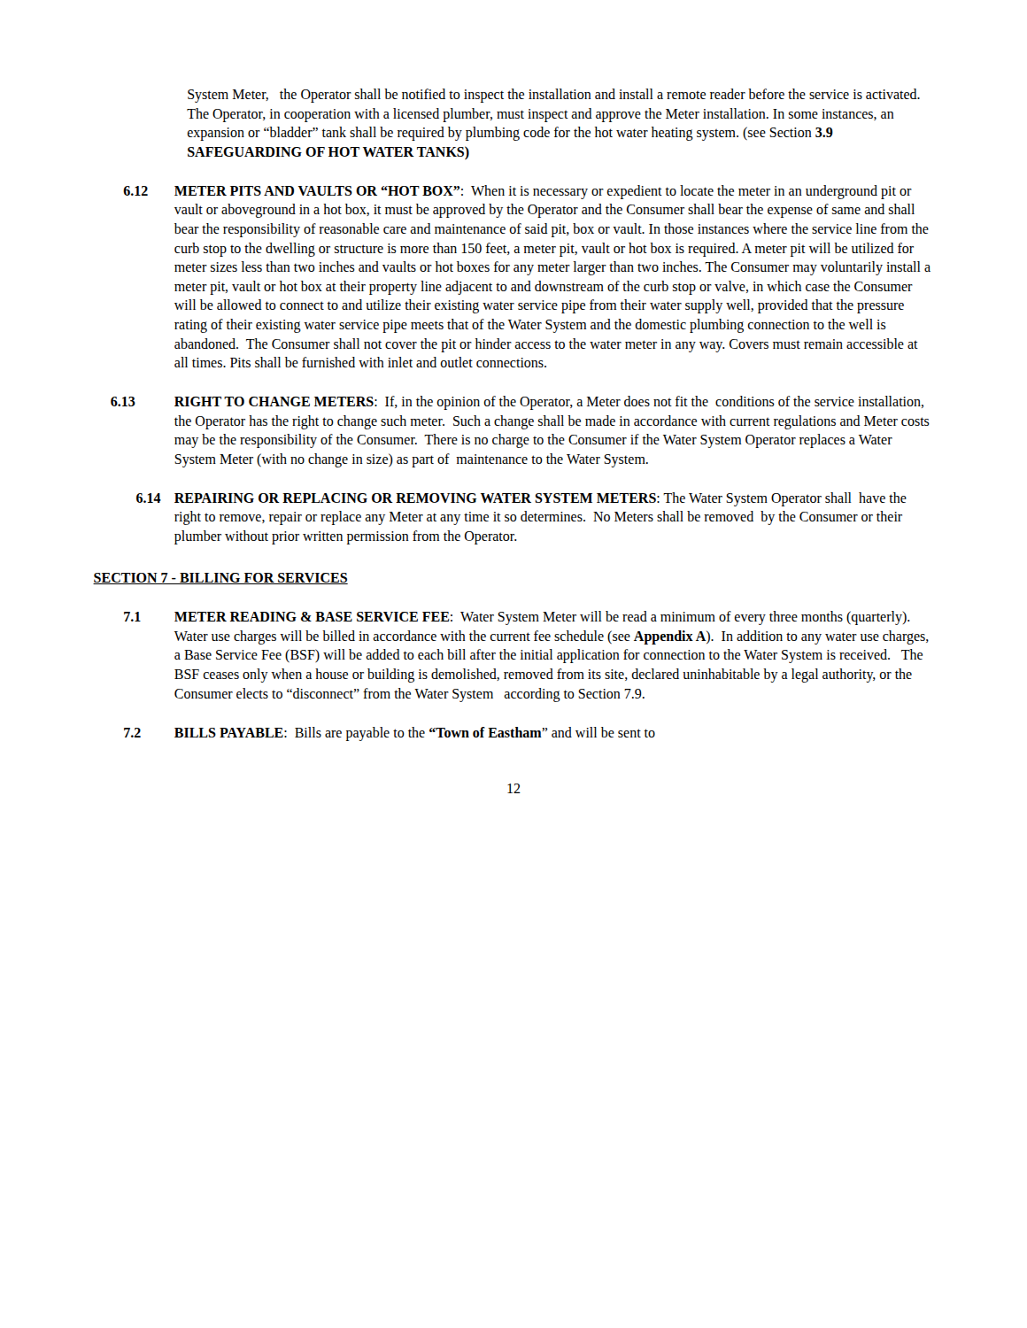System Meter, the Operator shall be notified to inspect the installation and install a remote reader before the service is activated. The Operator, in cooperation with a licensed plumber, must inspect and approve the Meter installation. In some instances, an expansion or “bladder” tank shall be required by plumbing code for the hot water heating system. (see Section 3.9 SAFEGUARDING OF HOT WATER TANKS)
6.12
METER PITS AND VAULTS OR “HOT BOX”: When it is necessary or expedient to locate the meter in an underground pit or vault or aboveground in a hot box, it must be approved by the Operator and the Consumer shall bear the expense of same and shall bear the responsibility of reasonable care and maintenance of said pit, box or vault. In those instances where the service line from the curb stop to the dwelling or structure is more than 150 feet, a meter pit, vault or hot box is required. A meter pit will be utilized for meter sizes less than two inches and vaults or hot boxes for any meter larger than two inches. The Consumer may voluntarily install a meter pit, vault or hot box at their property line adjacent to and downstream of the curb stop or valve, in which case the Consumer will be allowed to connect to and utilize their existing water service pipe from their water supply well, provided that the pressure rating of their existing water service pipe meets that of the Water System and the domestic plumbing connection to the well is abandoned. The Consumer shall not cover the pit or hinder access to the water meter in any way. Covers must remain accessible at all times. Pits shall be furnished with inlet and outlet connections.
6.13
RIGHT TO CHANGE METERS: If, in the opinion of the Operator, a Meter does not fit the conditions of the service installation, the Operator has the right to change such meter. Such a change shall be made in accordance with current regulations and Meter costs may be the responsibility of the Consumer. There is no charge to the Consumer if the Water System Operator replaces a Water System Meter (with no change in size) as part of maintenance to the Water System.
6.14
REPAIRING OR REPLACING OR REMOVING WATER SYSTEM METERS: The Water System Operator shall have the right to remove, repair or replace any Meter at any time it so determines. No Meters shall be removed by the Consumer or their plumber without prior written permission from the Operator.
SECTION 7 - BILLING FOR SERVICES
7.1
METER READING & BASE SERVICE FEE: Water System Meter will be read a minimum of every three months (quarterly). Water use charges will be billed in accordance with the current fee schedule (see Appendix A). In addition to any water use charges, a Base Service Fee (BSF) will be added to each bill after the initial application for connection to the Water System is received. The BSF ceases only when a house or building is demolished, removed from its site, declared uninhabitable by a legal authority, or the Consumer elects to “disconnect” from the Water System according to Section 7.9.
7.2
BILLS PAYABLE: Bills are payable to the “Town of Eastham” and will be sent to
12